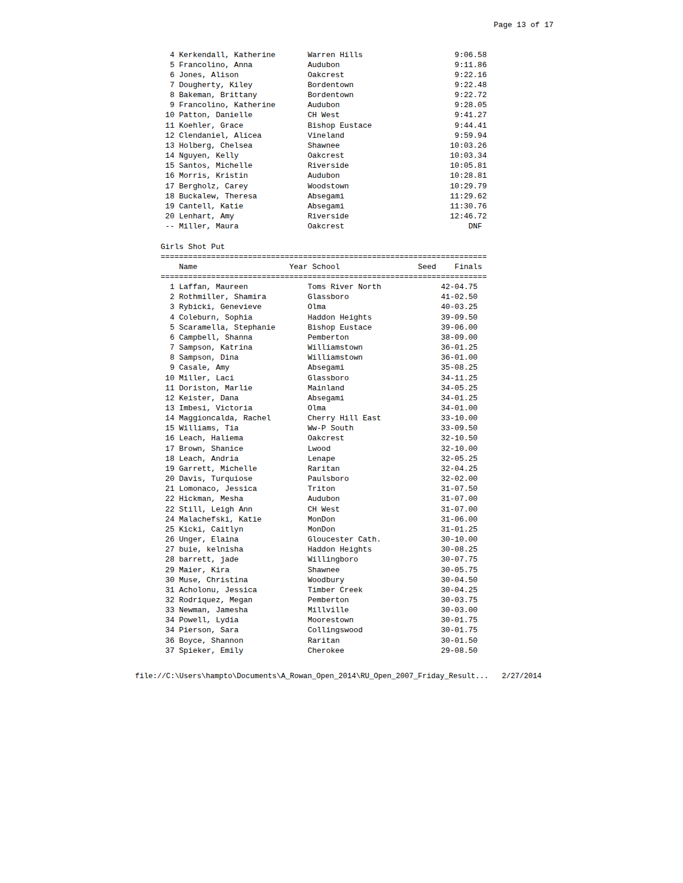Page 13 of 17
  4 Kerkendall, Katherine       Warren Hills                    9:06.58
  5 Francolino, Anna            Audubon                         9:11.86
  6 Jones, Alison               Oakcrest                        9:22.16
  7 Dougherty, Kiley            Bordentown                      9:22.48
  8 Bakeman, Brittany           Bordentown                      9:22.72
  9 Francolino, Katherine       Audubon                         9:28.05
 10 Patton, Danielle            CH West                         9:41.27
 11 Koehler, Grace              Bishop Eustace                  9:44.41
 12 Clendaniel, Alicea          Vineland                        9:59.94
 13 Holberg, Chelsea            Shawnee                        10:03.26
 14 Nguyen, Kelly               Oakcrest                       10:03.34
 15 Santos, Michelle            Riverside                      10:05.81
 16 Morris, Kristin             Audubon                        10:28.81
 17 Bergholz, Carey             Woodstown                      10:29.79
 18 Buckalew, Theresa           Absegami                       11:29.62
 19 Cantell, Katie              Absegami                       11:30.76
 20 Lenhart, Amy                Riverside                      12:46.72
 -- Miller, Maura               Oakcrest                           DNF

Girls Shot Put
=======================================================================
    Name                    Year School                 Seed    Finals
=======================================================================
  1 Laffan, Maureen             Toms River North             42-04.75
  2 Rothmiller, Shamira         Glassboro                    41-02.50
  3 Rybicki, Genevieve          Olma                         40-03.25
  4 Coleburn, Sophia            Haddon Heights               39-09.50
  5 Scaramella, Stephanie       Bishop Eustace               39-06.00
  6 Campbell, Shanna            Pemberton                    38-09.00
  7 Sampson, Katrina            Williamstown                 36-01.25
  8 Sampson, Dina               Williamstown                 36-01.00
  9 Casale, Amy                 Absegami                     35-08.25
 10 Miller, Laci                Glassboro                    34-11.25
 11 Doriston, Marlie            Mainland                     34-05.25
 12 Keister, Dana               Absegami                     34-01.25
 13 Imbesi, Victoria            Olma                         34-01.00
 14 Maggioncalda, Rachel        Cherry Hill East             33-10.00
 15 Williams, Tia               Ww-P South                   33-09.50
 16 Leach, Haliema              Oakcrest                     32-10.50
 17 Brown, Shanice              Lwood                        32-10.00
 18 Leach, Andria               Lenape                       32-05.25
 19 Garrett, Michelle           Raritan                      32-04.25
 20 Davis, Turquiose            Paulsboro                    32-02.00
 21 Lomonaco, Jessica           Triton                       31-07.50
 22 Hickman, Mesha              Audubon                      31-07.00
 22 Still, Leigh Ann            CH West                      31-07.00
 24 Malachefski, Katie          MonDon                       31-06.00
 25 Kicki, Caitlyn              MonDon                       31-01.25
 26 Unger, Elaina               Gloucester Cath.             30-10.00
 27 buie, kelnisha              Haddon Heights               30-08.25
 28 barrett, jade               Willingboro                  30-07.75
 29 Maier, Kira                 Shawnee                      30-05.75
 30 Muse, Christina             Woodbury                     30-04.50
 31 Acholonu, Jessica           Timber Creek                 30-04.25
 32 Rodriquez, Megan            Pemberton                    30-03.75
 33 Newman, Jamesha             Millville                    30-03.00
 34 Powell, Lydia               Moorestown                   30-01.75
 34 Pierson, Sara               Collingswood                 30-01.75
 36 Boyce, Shannon              Raritan                      30-01.50
 37 Spieker, Emily              Cherokee                     29-08.50
file://C:\Users\hampto\Documents\A_Rowan_Open_2014\RU_Open_2007_Friday_Result... 2/27/2014